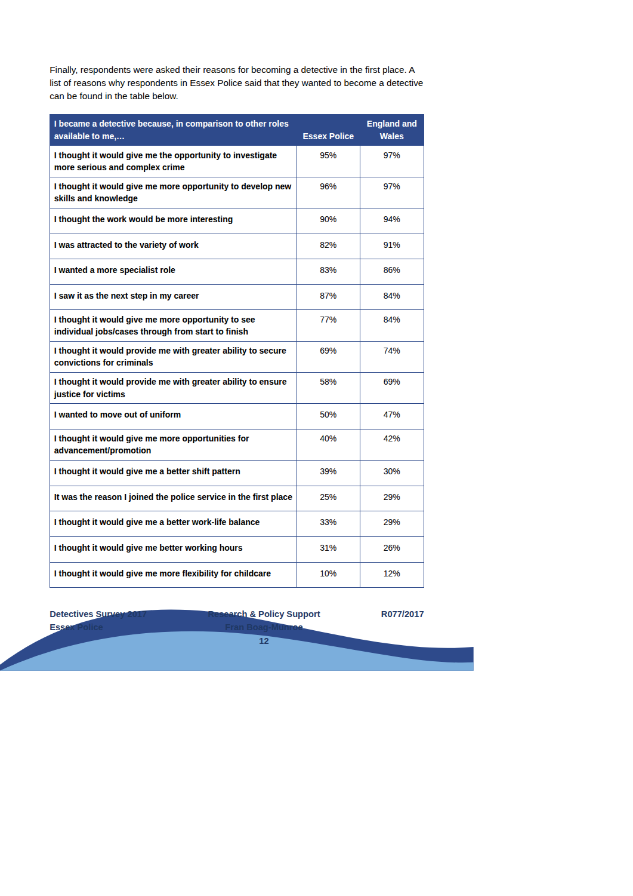Finally, respondents were asked their reasons for becoming a detective in the first place. A list of reasons why respondents in Essex Police said that they wanted to become a detective can be found in the table below.
| I became a detective because, in comparison to other roles available to me,… | Essex Police | England and Wales |
| --- | --- | --- |
| I thought it would give me the opportunity to investigate more serious and complex crime | 95% | 97% |
| I thought it would give me more opportunity to develop new skills and knowledge | 96% | 97% |
| I thought the work would be more interesting | 90% | 94% |
| I was attracted to the variety of work | 82% | 91% |
| I wanted a more specialist role | 83% | 86% |
| I saw it as the next step in my career | 87% | 84% |
| I thought it would give me more opportunity to see individual jobs/cases through from start to finish | 77% | 84% |
| I thought it would provide me with greater ability to secure convictions for criminals | 69% | 74% |
| I thought it would provide me with greater ability to ensure justice for victims | 58% | 69% |
| I wanted to move out of uniform | 50% | 47% |
| I thought it would give me more opportunities for advancement/promotion | 40% | 42% |
| I thought it would give me a better shift pattern | 39% | 30% |
| It was the reason I joined the police service in the first place | 25% | 29% |
| I thought it would give me a better work-life balance | 33% | 29% |
| I thought it would give me better working hours | 31% | 26% |
| I thought it would give me more flexibility for childcare | 10% | 12% |
Detectives Survey 2017
Essex Police
Research & Policy Support
Fran Boag-Munroe
12
R077/2017